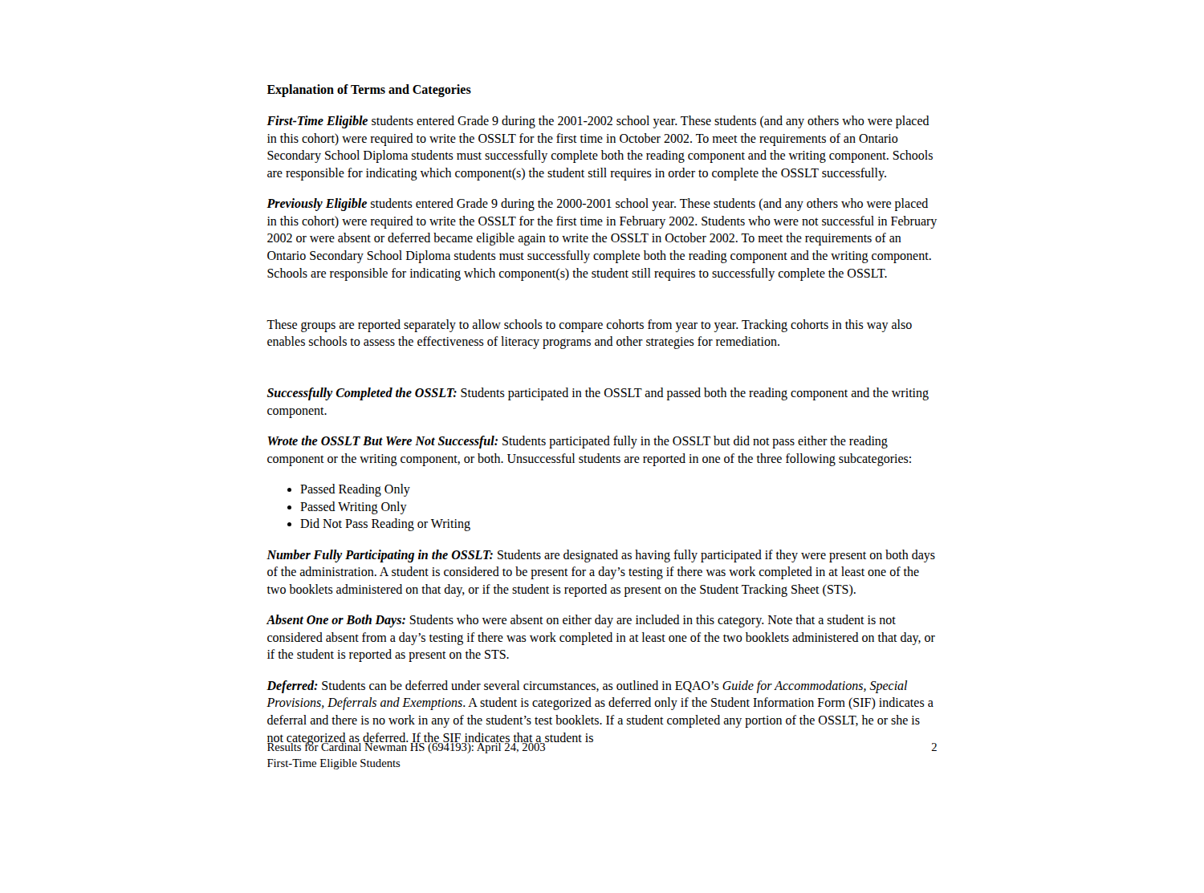Explanation of Terms and Categories
First-Time Eligible students entered Grade 9 during the 2001-2002 school year. These students (and any others who were placed in this cohort) were required to write the OSSLT for the first time in October 2002. To meet the requirements of an Ontario Secondary School Diploma students must successfully complete both the reading component and the writing component. Schools are responsible for indicating which component(s) the student still requires in order to complete the OSSLT successfully.
Previously Eligible students entered Grade 9 during the 2000-2001 school year. These students (and any others who were placed in this cohort) were required to write the OSSLT for the first time in February 2002. Students who were not successful in February 2002 or were absent or deferred became eligible again to write the OSSLT in October 2002. To meet the requirements of an Ontario Secondary School Diploma students must successfully complete both the reading component and the writing component. Schools are responsible for indicating which component(s) the student still requires to successfully complete the OSSLT.
These groups are reported separately to allow schools to compare cohorts from year to year. Tracking cohorts in this way also enables schools to assess the effectiveness of literacy programs and other strategies for remediation.
Successfully Completed the OSSLT: Students participated in the OSSLT and passed both the reading component and the writing component.
Wrote the OSSLT But Were Not Successful: Students participated fully in the OSSLT but did not pass either the reading component or the writing component, or both. Unsuccessful students are reported in one of the three following subcategories:
Passed Reading Only
Passed Writing Only
Did Not Pass Reading or Writing
Number Fully Participating in the OSSLT: Students are designated as having fully participated if they were present on both days of the administration. A student is considered to be present for a day’s testing if there was work completed in at least one of the two booklets administered on that day, or if the student is reported as present on the Student Tracking Sheet (STS).
Absent One or Both Days: Students who were absent on either day are included in this category. Note that a student is not considered absent from a day’s testing if there was work completed in at least one of the two booklets administered on that day, or if the student is reported as present on the STS.
Deferred: Students can be deferred under several circumstances, as outlined in EQAO’s Guide for Accommodations, Special Provisions, Deferrals and Exemptions. A student is categorized as deferred only if the Student Information Form (SIF) indicates a deferral and there is no work in any of the student’s test booklets. If a student completed any portion of the OSSLT, he or she is not categorized as deferred. If the SIF indicates that a student is
| Results for Cardinal Newman HS (694193): April 24, 2003 First-Time Eligible Students | 2 |